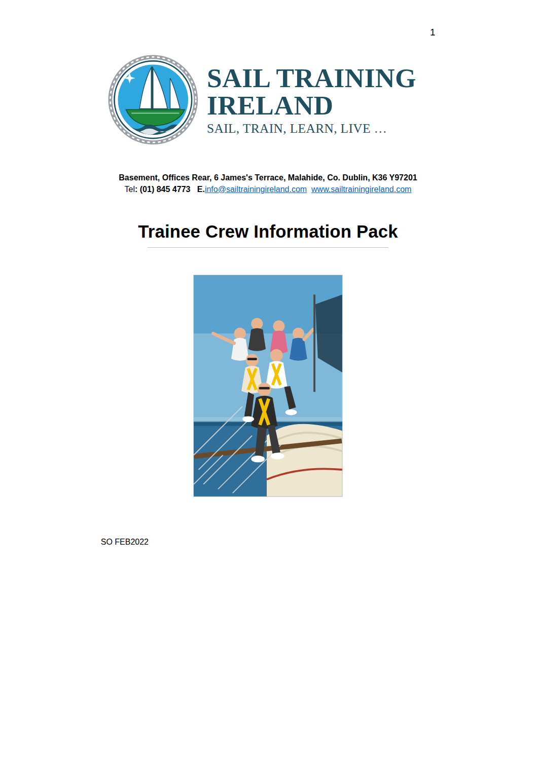1
SAIL TRAINING IRELAND SAIL, TRAIN, LEARN, LIVE …
Basement, Offices Rear, 6 James's Terrace, Malahide, Co. Dublin, K36 Y97201
Tel: (01) 845 4773 E. info@sailtrainingireland.com www.sailtrainingireland.com
Trainee Crew Information Pack
SO FEB2022